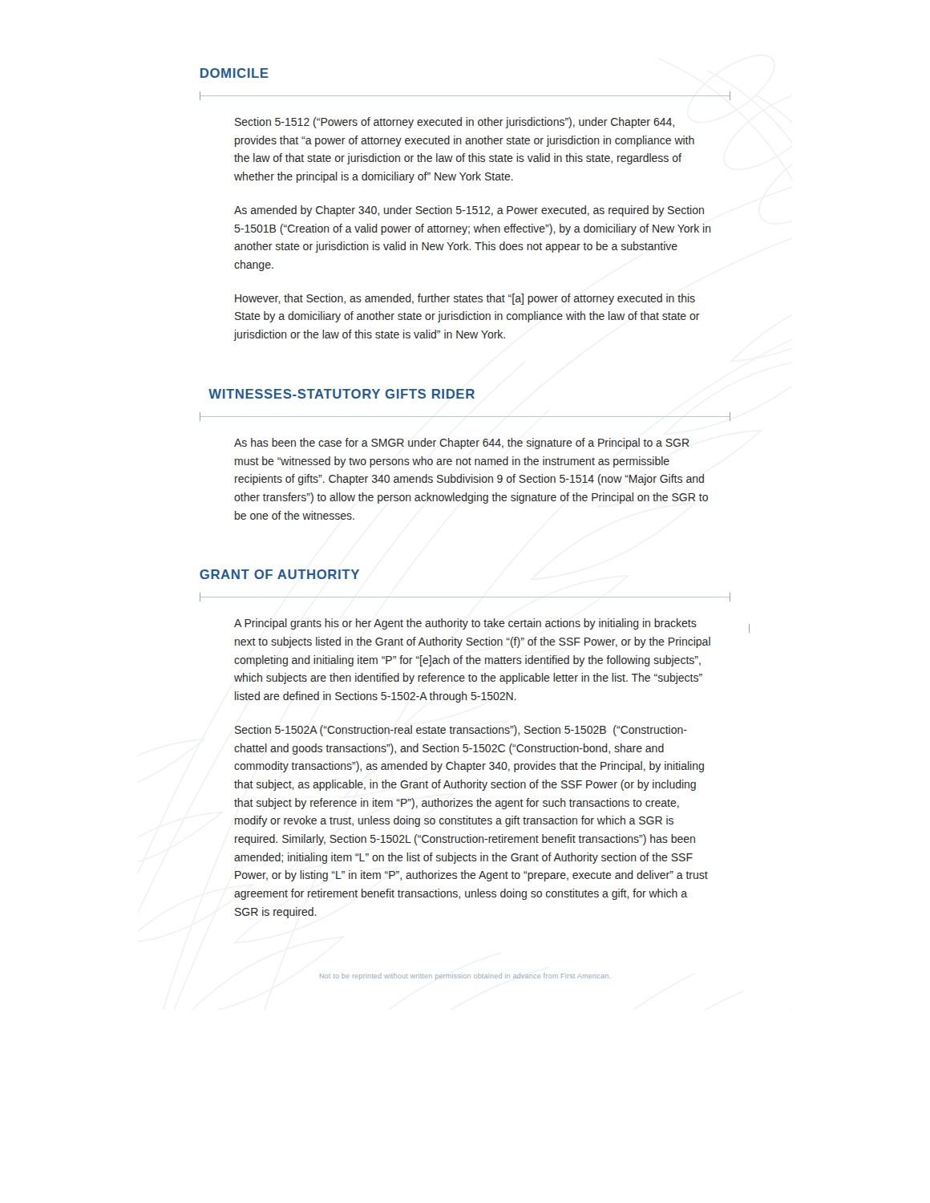Domicile
Section 5-1512 (“Powers of attorney executed in other jurisdictions”), under Chapter 644, provides that “a power of attorney executed in another state or jurisdiction in compliance with the law of that state or jurisdiction or the law of this state is valid in this state, regardless of whether the principal is a domiciliary of” New York State.
As amended by Chapter 340, under Section 5-1512, a Power executed, as required by Section 5-1501B (“Creation of a valid power of attorney; when effective”), by a domiciliary of New York in another state or jurisdiction is valid in New York. This does not appear to be a substantive change.
However, that Section, as amended, further states that “[a] power of attorney executed in this State by a domiciliary of another state or jurisdiction in compliance with the law of that state or jurisdiction or the law of this state is valid” in New York.
Witnesses-Statutory Gifts Rider
As has been the case for a SMGR under Chapter 644, the signature of a Principal to a SGR must be “witnessed by two persons who are not named in the instrument as permissible recipients of gifts”. Chapter 340 amends Subdivision 9 of Section 5-1514 (now “Major Gifts and other transfers”) to allow the person acknowledging the signature of the Principal on the SGR to be one of the witnesses.
Grant of Authority
A Principal grants his or her Agent the authority to take certain actions by initialing in brackets next to subjects listed in the Grant of Authority Section “(f)” of the SSF Power, or by the Principal completing and initialing item “P” for “[e]ach of the matters identified by the following subjects”, which subjects are then identified by reference to the applicable letter in the list. The “subjects” listed are defined in Sections 5-1502-A through 5-1502N.
Section 5-1502A (“Construction-real estate transactions”), Section 5-1502B (“Construction-chattel and goods transactions”), and Section 5-1502C (“Construction-bond, share and commodity transactions”), as amended by Chapter 340, provides that the Principal, by initialing that subject, as applicable, in the Grant of Authority section of the SSF Power (or by including that subject by reference in item “P”), authorizes the agent for such transactions to create, modify or revoke a trust, unless doing so constitutes a gift transaction for which a SGR is required. Similarly, Section 5-1502L (“Construction-retirement benefit transactions”) has been amended; initialing item “L” on the list of subjects in the Grant of Authority section of the SSF Power, or by listing “L” in item “P”, authorizes the Agent to “prepare, execute and deliver” a trust agreement for retirement benefit transactions, unless doing so constitutes a gift, for which a SGR is required.
Not to be reprinted without written permission obtained in advance from First American.